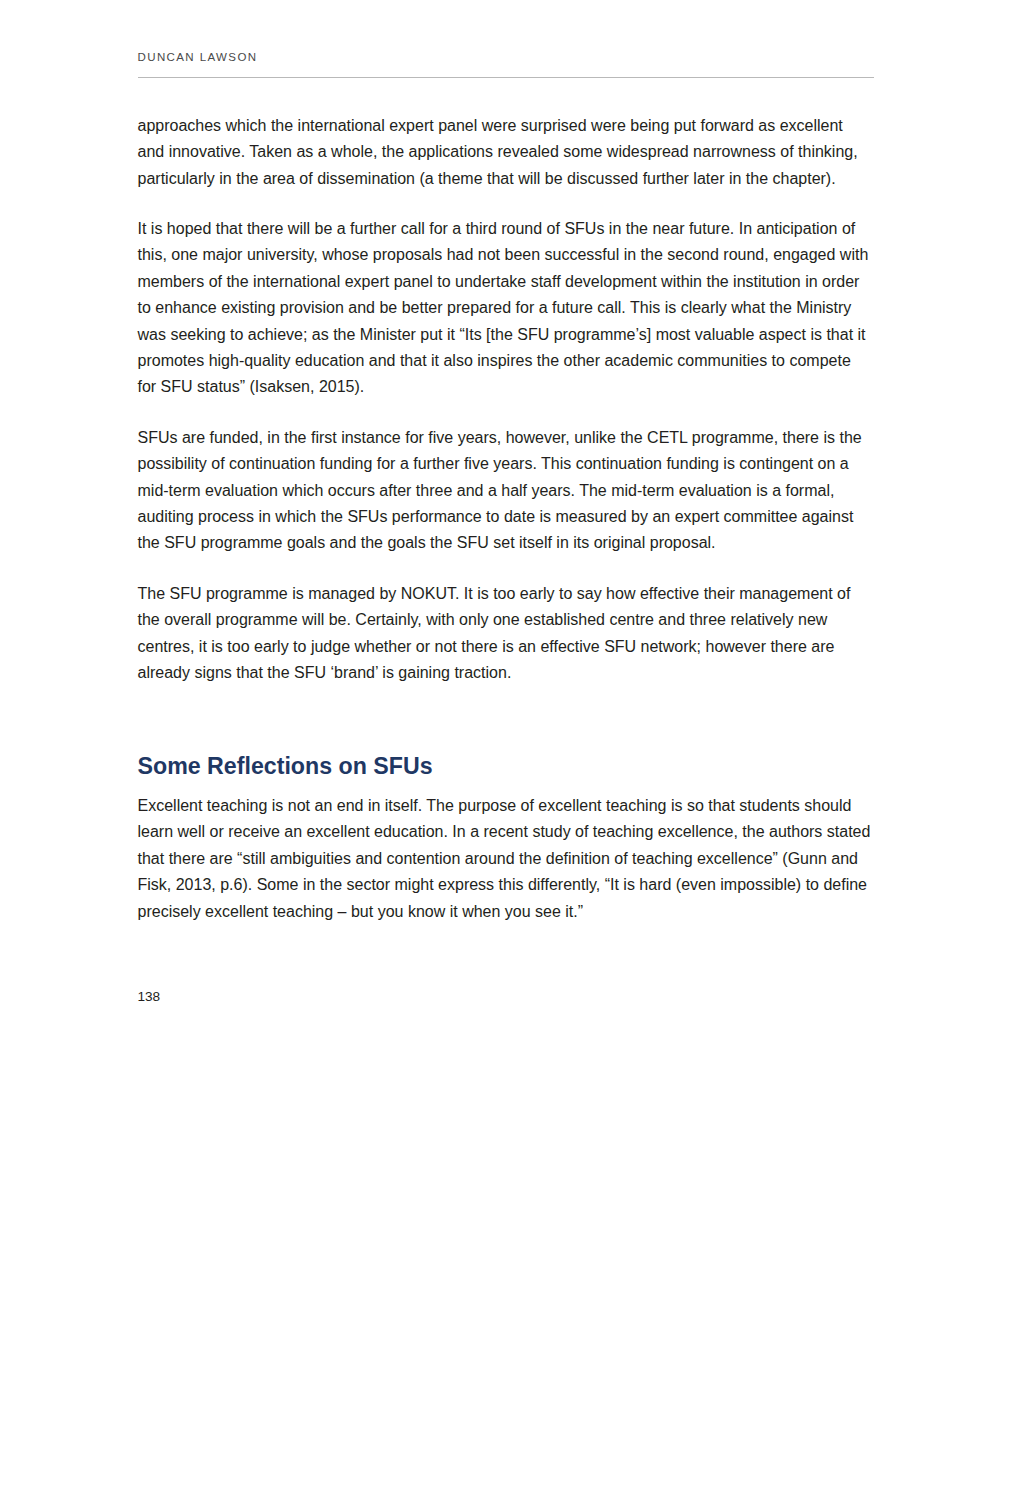Duncan Lawson
approaches which the international expert panel were surprised were being put forward as excellent and innovative. Taken as a whole, the applications revealed some widespread narrowness of thinking, particularly in the area of dissemination (a theme that will be discussed further later in the chapter).
It is hoped that there will be a further call for a third round of SFUs in the near future. In anticipation of this, one major university, whose proposals had not been successful in the second round, engaged with members of the international expert panel to undertake staff development within the institution in order to enhance existing provision and be better prepared for a future call. This is clearly what the Ministry was seeking to achieve; as the Minister put it “Its [the SFU programme’s] most valuable aspect is that it promotes high-quality education and that it also inspires the other academic communities to compete for SFU status” (Isaksen, 2015).
SFUs are funded, in the first instance for five years, however, unlike the CETL programme, there is the possibility of continuation funding for a further five years. This continuation funding is contingent on a mid-term evaluation which occurs after three and a half years. The mid-term evaluation is a formal, auditing process in which the SFUs performance to date is measured by an expert committee against the SFU programme goals and the goals the SFU set itself in its original proposal.
The SFU programme is managed by NOKUT. It is too early to say how effective their management of the overall programme will be. Certainly, with only one established centre and three relatively new centres, it is too early to judge whether or not there is an effective SFU network; however there are already signs that the SFU ‘brand’ is gaining traction.
Some Reflections on SFUs
Excellent teaching is not an end in itself. The purpose of excellent teaching is so that students should learn well or receive an excellent education. In a recent study of teaching excellence, the authors stated that there are “still ambiguities and contention around the definition of teaching excellence” (Gunn and Fisk, 2013, p.6). Some in the sector might express this differently, “It is hard (even impossible) to define precisely excellent teaching – but you know it when you see it.”
138